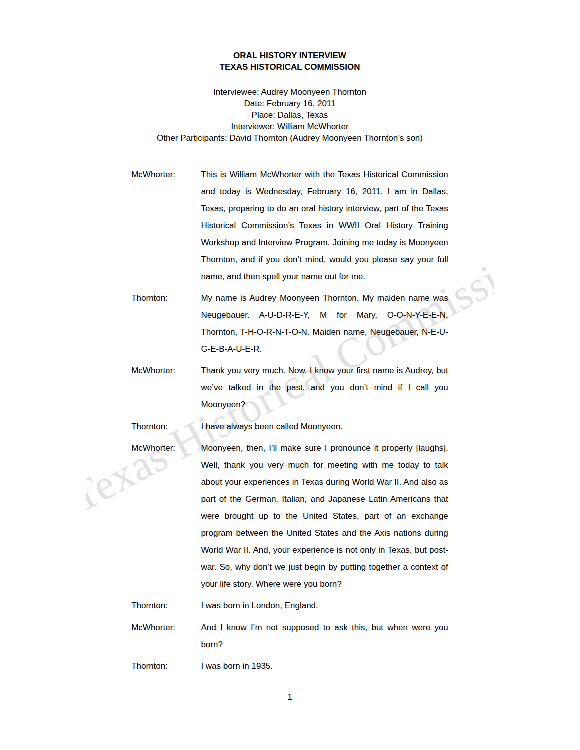©Texas Historical Commission
ORAL HISTORY INTERVIEW
TEXAS HISTORICAL COMMISSION
Interviewee: Audrey Moonyeen Thornton
Date: February 16, 2011
Place: Dallas, Texas
Interviewer: William McWhorter
Other Participants: David Thornton (Audrey Moonyeen Thornton’s son)
| McWhorter: | This is William McWhorter with the Texas Historical Commission and today is Wednesday, February 16, 2011. I am in Dallas, Texas, preparing to do an oral history interview, part of the Texas Historical Commission’s Texas in WWII Oral History Training Workshop and Interview Program. Joining me today is Moonyeen Thornton, and if you don’t mind, would you please say your full name, and then spell your name out for me. |
| Thornton: | My name is Audrey Moonyeen Thornton. My maiden name was Neugebauer. A-U-D-R-E-Y, M for Mary, O-O-N-Y-E-E-N, Thornton, T-H-O-R-N-T-O-N. Maiden name, Neugebauer, N-E-U-G-E-B-A-U-E-R. |
| McWhorter: | Thank you very much. Now, I know your first name is Audrey, but we’ve talked in the past, and you don’t mind if I call you Moonyeen? |
| Thornton: | I have always been called Moonyeen. |
| McWhorter: | Moonyeen, then, I’ll make sure I pronounce it properly [laughs]. Well, thank you very much for meeting with me today to talk about your experiences in Texas during World War II. And also as part of the German, Italian, and Japanese Latin Americans that were brought up to the United States, part of an exchange program between the United States and the Axis nations during World War II. And, your experience is not only in Texas, but post-war. So, why don’t we just begin by putting together a context of your life story. Where were you born? |
| Thornton: | I was born in London, England. |
| McWhorter: | And I know I’m not supposed to ask this, but when were you born? |
| Thornton: | I was born in 1935. |
1